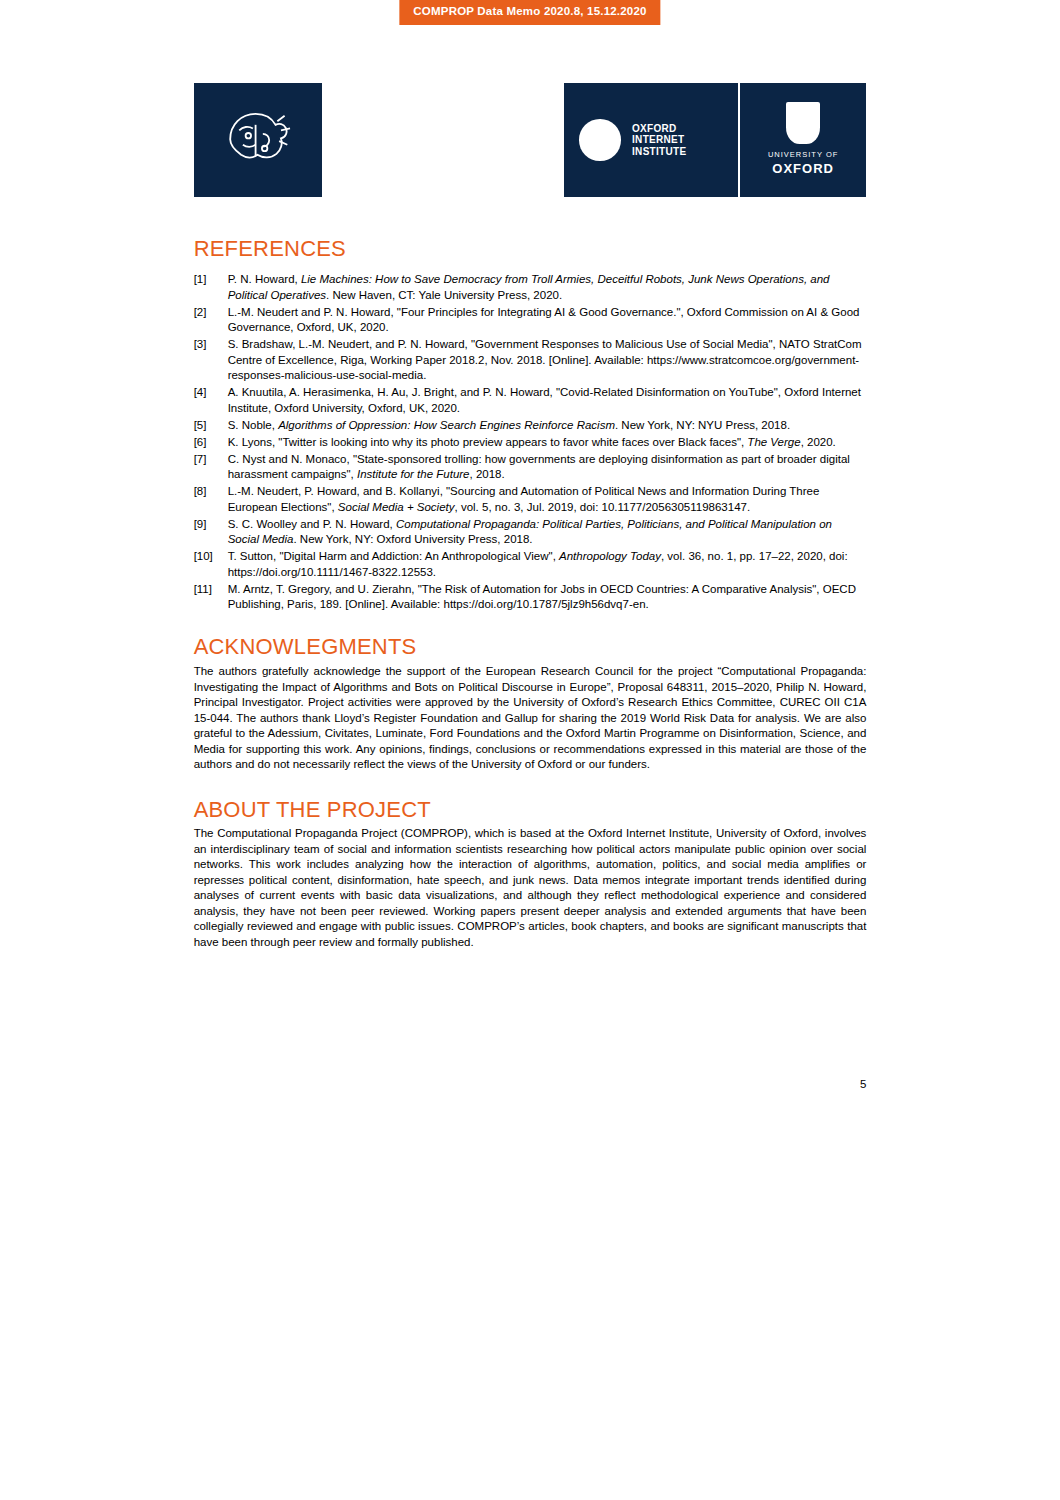COMPROP Data Memo 2020.8, 15.12.2020
Oxford
Internet
Institute
University of
Oxford
REFERENCES
| [1] | P. N. Howard, Lie Machines: How to Save Democracy from Troll Armies, Deceitful Robots, Junk News Operations, and Political Operatives . New Haven, CT: Yale University Press, 2020. |
| [2] | L.-M. Neudert and P. N. Howard, "Four Principles for Integrating AI & Good Governance.", Oxford Commission on AI & Good Governance, Oxford, UK, 2020. |
| [3] | S. Bradshaw, L.-M. Neudert, and P. N. Howard, "Government Responses to Malicious Use of Social Media", NATO StratCom Centre of Excellence, Riga, Working Paper 2018.2, Nov. 2018. [Online]. Available: https://www.stratcomcoe.org/government-responses-malicious-use-social-media. |
| [4] | A. Knuutila, A. Herasimenka, H. Au, J. Bright, and P. N. Howard, "Covid-Related Disinformation on YouTube", Oxford Internet Institute, Oxford University, Oxford, UK, 2020. |
| [5] | S. Noble, Algorithms of Oppression: How Search Engines Reinforce Racism . New York, NY: NYU Press, 2018. |
| [6] | K. Lyons, "Twitter is looking into why its photo preview appears to favor white faces over Black faces", The Verge , 2020. |
| [7] | C. Nyst and N. Monaco, "State-sponsored trolling: how governments are deploying disinformation as part of broader digital harassment campaigns", Institute for the Future , 2018. |
| [8] | L.-M. Neudert, P. Howard, and B. Kollanyi, "Sourcing and Automation of Political News and Information During Three European Elections", Social Media + Society , vol. 5, no. 3, Jul. 2019, doi: 10.1177/2056305119863147. |
| [9] | S. C. Woolley and P. N. Howard, Computational Propaganda: Political Parties, Politicians, and Political Manipulation on Social Media . New York, NY: Oxford University Press, 2018. |
| [10] | T. Sutton, "Digital Harm and Addiction: An Anthropological View", Anthropology Today , vol. 36, no. 1, pp. 17–22, 2020, doi: https://doi.org/10.1111/1467-8322.12553. |
| [11] | M. Arntz, T. Gregory, and U. Zierahn, "The Risk of Automation for Jobs in OECD Countries: A Comparative Analysis", OECD Publishing, Paris, 189. [Online]. Available: https://doi.org/10.1787/5jlz9h56dvq7-en. |
ACKNOWLEGMENTS
The authors gratefully acknowledge the support of the European Research Council for the project “Computational Propaganda: Investigating the Impact of Algorithms and Bots on Political Discourse in Europe”, Proposal 648311, 2015–2020, Philip N. Howard, Principal Investigator. Project activities were approved by the University of Oxford’s Research Ethics Committee, CUREC OII C1A 15-044. The authors thank Lloyd’s Register Foundation and Gallup for sharing the 2019 World Risk Data for analysis. We are also grateful to the Adessium, Civitates, Luminate, Ford Foundations and the Oxford Martin Programme on Disinformation, Science, and Media for supporting this work. Any opinions, findings, conclusions or recommendations expressed in this material are those of the authors and do not necessarily reflect the views of the University of Oxford or our funders.
ABOUT THE PROJECT
The Computational Propaganda Project (COMPROP), which is based at the Oxford Internet Institute, University of Oxford, involves an interdisciplinary team of social and information scientists researching how political actors manipulate public opinion over social networks. This work includes analyzing how the interaction of algorithms, automation, politics, and social media amplifies or represses political content, disinformation, hate speech, and junk news. Data memos integrate important trends identified during analyses of current events with basic data visualizations, and although they reflect methodological experience and considered analysis, they have not been peer reviewed. Working papers present deeper analysis and extended arguments that have been collegially reviewed and engage with public issues. COMPROP’s articles, book chapters, and books are significant manuscripts that have been through peer review and formally published.
5